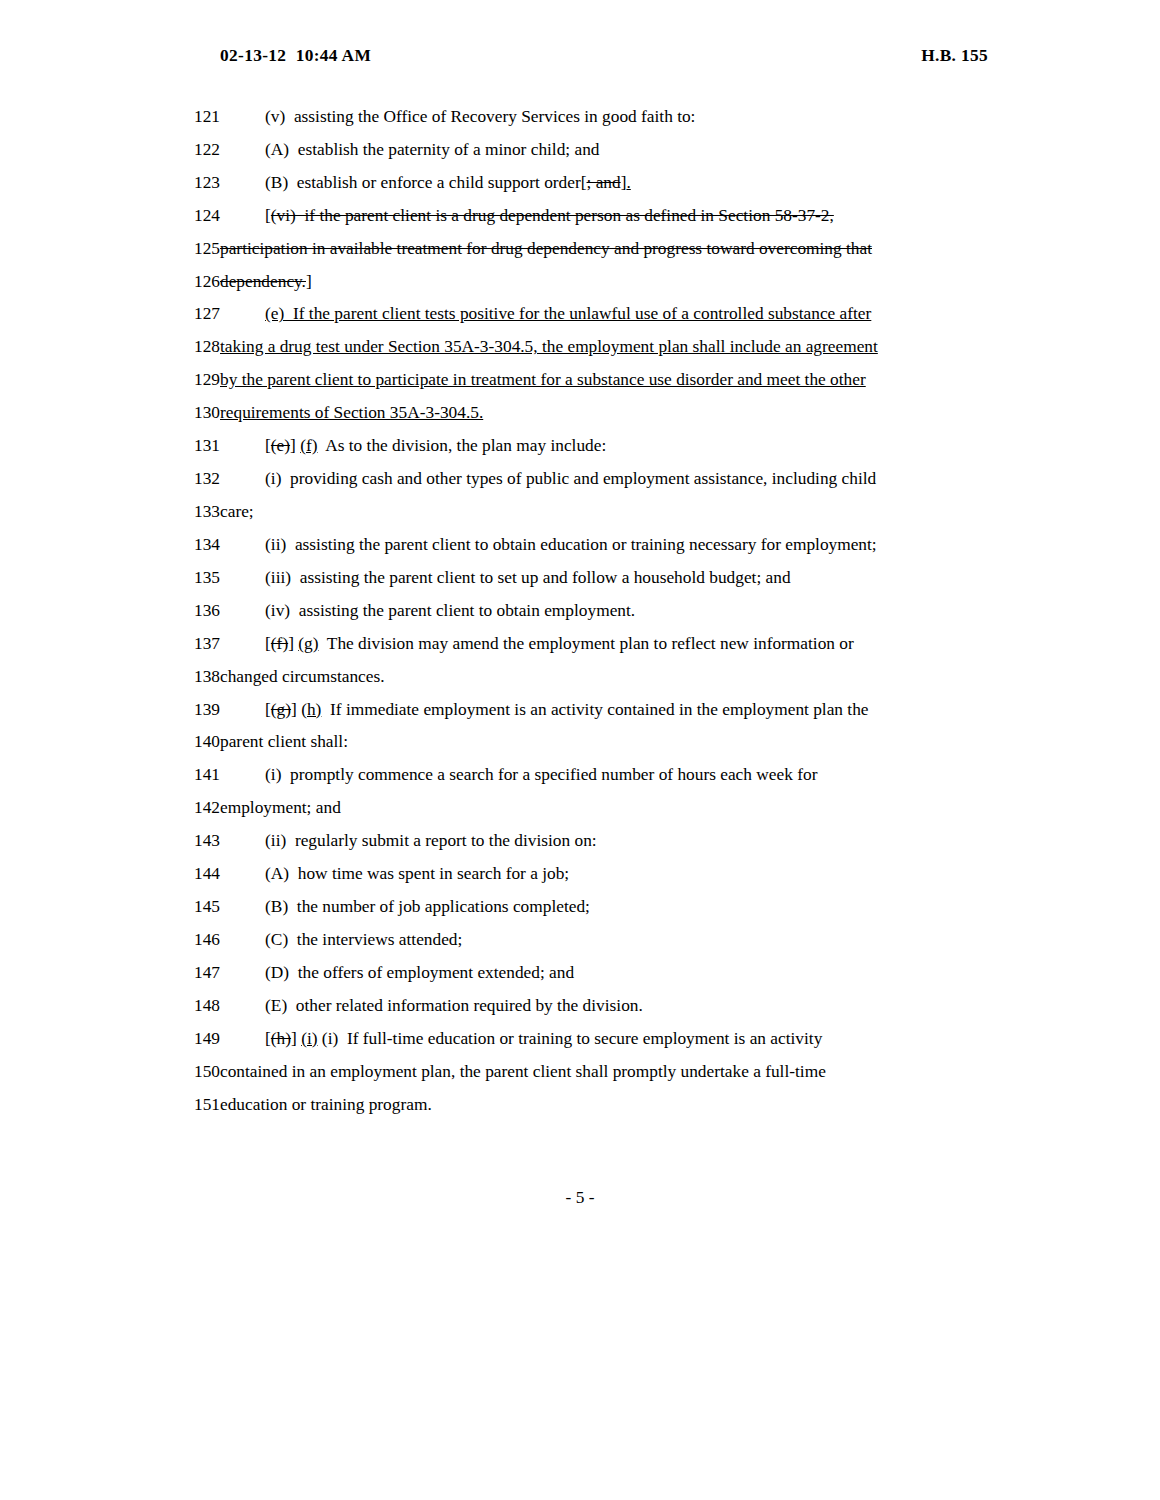02-13-12 10:44 AM H.B. 155
| 121 | (v) assisting the Office of Recovery Services in good faith to: |
| 122 | (A) establish the paternity of a minor child; and |
| 123 | (B) establish or enforce a child support order[ ; and ] . |
| 124 | [ (vi) if the parent client is a drug dependent person as defined in Section 58-37-2, |
| 125 | participation in available treatment for drug dependency and progress toward overcoming that |
| 126 | dependency. ] |
| 127 | (e) If the parent client tests positive for the unlawful use of a controlled substance after |
| 128 | taking a drug test under Section 35A-3-304.5, the employment plan shall include an agreement |
| 129 | by the parent client to participate in treatment for a substance use disorder and meet the other |
| 130 | requirements of Section 35A-3-304.5. |
| 131 | [ (e) ] (f) As to the division, the plan may include: |
| 132 | (i) providing cash and other types of public and employment assistance, including child |
| 133 | care; |
| 134 | (ii) assisting the parent client to obtain education or training necessary for employment; |
| 135 | (iii) assisting the parent client to set up and follow a household budget; and |
| 136 | (iv) assisting the parent client to obtain employment. |
| 137 | [ (f) ] (g) The division may amend the employment plan to reflect new information or |
| 138 | changed circumstances. |
| 139 | [ (g) ] (h) If immediate employment is an activity contained in the employment plan the |
| 140 | parent client shall: |
| 141 | (i) promptly commence a search for a specified number of hours each week for |
| 142 | employment; and |
| 143 | (ii) regularly submit a report to the division on: |
| 144 | (A) how time was spent in search for a job; |
| 145 | (B) the number of job applications completed; |
| 146 | (C) the interviews attended; |
| 147 | (D) the offers of employment extended; and |
| 148 | (E) other related information required by the division. |
| 149 | [ (h) ] (i) (i) If full-time education or training to secure employment is an activity |
| 150 | contained in an employment plan, the parent client shall promptly undertake a full-time |
| 151 | education or training program. |
- 5 -